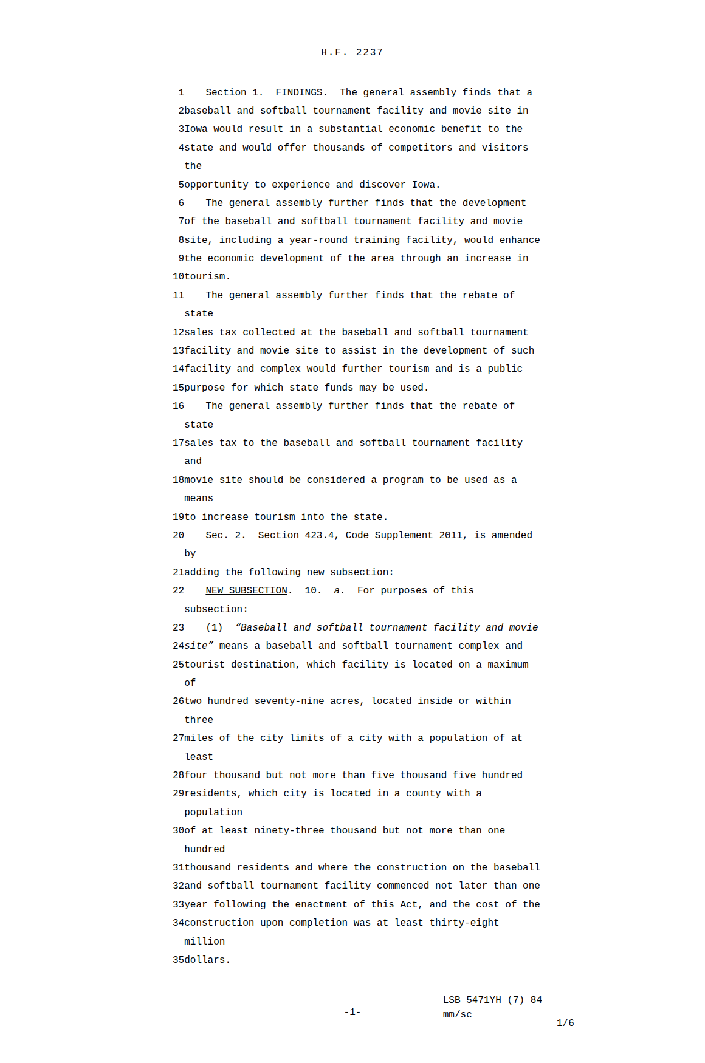H.F. 2237
| 1 | Section 1. FINDINGS. The general assembly finds that a |
| 2 | baseball and softball tournament facility and movie site in |
| 3 | Iowa would result in a substantial economic benefit to the |
| 4 | state and would offer thousands of competitors and visitors the |
| 5 | opportunity to experience and discover Iowa. |
| 6 | The general assembly further finds that the development |
| 7 | of the baseball and softball tournament facility and movie |
| 8 | site, including a year-round training facility, would enhance |
| 9 | the economic development of the area through an increase in |
| 10 | tourism. |
| 11 | The general assembly further finds that the rebate of state |
| 12 | sales tax collected at the baseball and softball tournament |
| 13 | facility and movie site to assist in the development of such |
| 14 | facility and complex would further tourism and is a public |
| 15 | purpose for which state funds may be used. |
| 16 | The general assembly further finds that the rebate of state |
| 17 | sales tax to the baseball and softball tournament facility and |
| 18 | movie site should be considered a program to be used as a means |
| 19 | to increase tourism into the state. |
| 20 | Sec. 2. Section 423.4, Code Supplement 2011, is amended by |
| 21 | adding the following new subsection: |
| 22 | NEW SUBSECTION . 10. a. For purposes of this subsection: |
| 23 | (1) “Baseball and softball tournament facility and movie |
| 24 | site” means a baseball and softball tournament complex and |
| 25 | tourist destination, which facility is located on a maximum of |
| 26 | two hundred seventy-nine acres, located inside or within three |
| 27 | miles of the city limits of a city with a population of at least |
| 28 | four thousand but not more than five thousand five hundred |
| 29 | residents, which city is located in a county with a population |
| 30 | of at least ninety-three thousand but not more than one hundred |
| 31 | thousand residents and where the construction on the baseball |
| 32 | and softball tournament facility commenced not later than one |
| 33 | year following the enactment of this Act, and the cost of the |
| 34 | construction upon completion was at least thirty-eight million |
| 35 | dollars. |
-1-
LSB 5471YH (7) 84
mm/sc
1/6